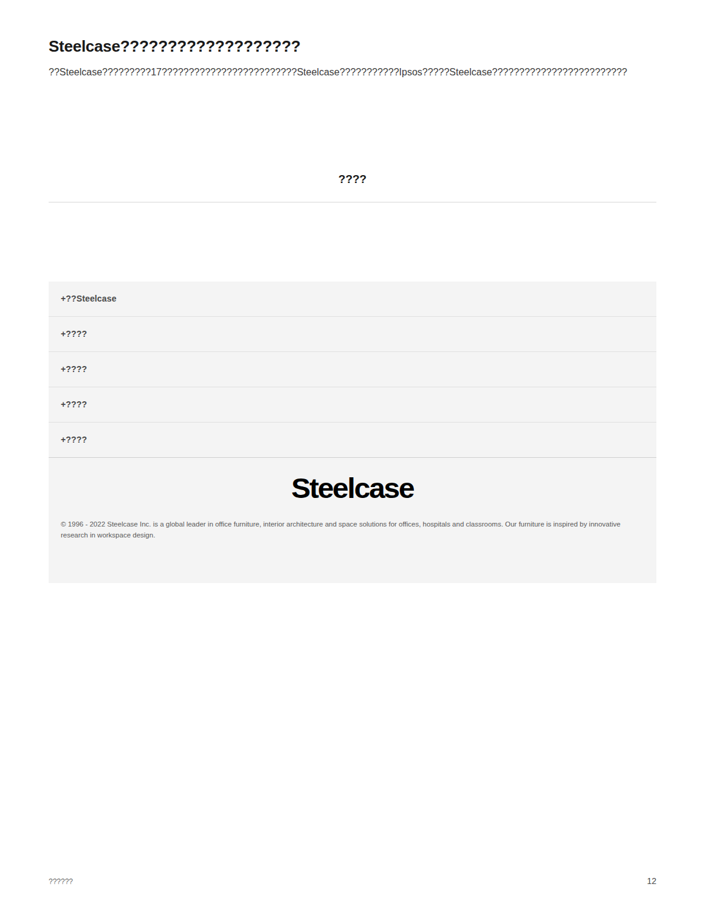Steelcase???????????????????
??Steelcase?????????17?????????????????????????Steelcase???????????Ipsos?????Steelcase?????????????????????????
????
+??Steelcase
+????
+????
+????
+????
Steelcase
© 1996 - 2022 Steelcase Inc. is a global leader in office furniture, interior architecture and space solutions for offices, hospitals and classrooms. Our furniture is inspired by innovative research in workspace design.
?????? 12